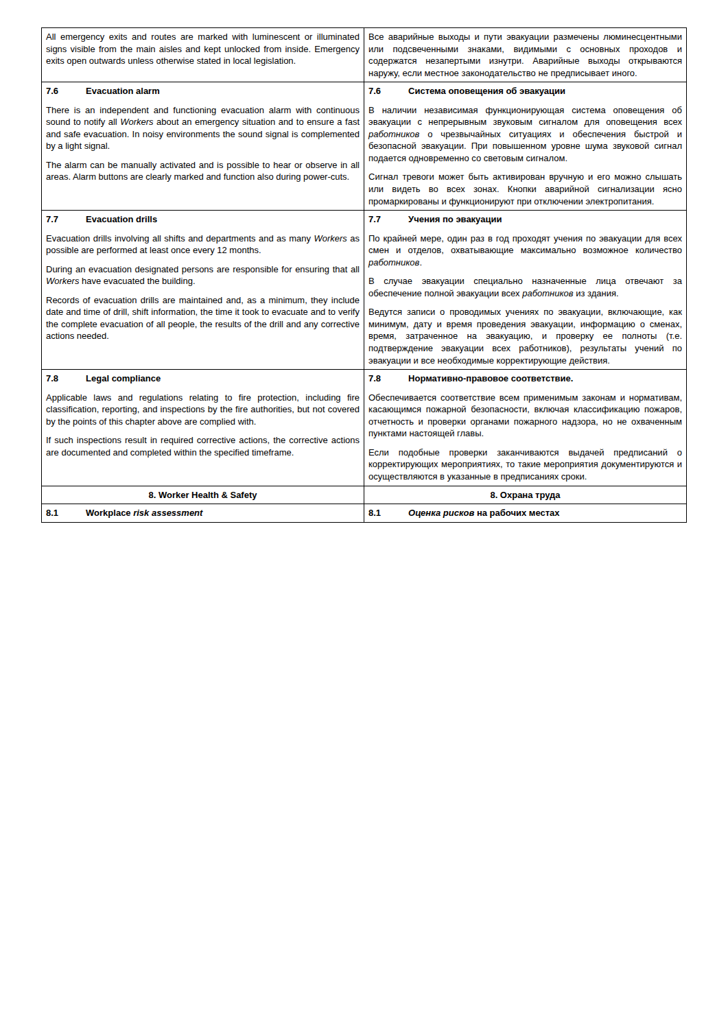| All emergency exits and routes are marked with luminescent or illuminated signs visible from the main aisles and kept unlocked from inside. Emergency exits open outwards unless otherwise stated in local legislation. | Все аварийные выходы и пути эвакуации размечены люминесцентными или подсвеченными знаками, видимыми с основных проходов и содержатся незапертыми изнутри. Аварийные выходы открываются наружу, если местное законодательство не предписывает иного. |
| 7.6 Evacuation alarm There is an independent and functioning evacuation alarm with continuous sound to notify all Workers about an emergency situation and to ensure a fast and safe evacuation. In noisy environments the sound signal is complemented by a light signal. The alarm can be manually activated and is possible to hear or observe in all areas. Alarm buttons are clearly marked and function also during power-cuts. | 7.6 Система оповещения об эвакуации В наличии независимая функционирующая система оповещения об эвакуации с непрерывным звуковым сигналом для оповещения всех работников о чрезвычайных ситуациях и обеспечения быстрой и безопасной эвакуации. При повышенном уровне шума звуковой сигнал подается одновременно со световым сигналом. Сигнал тревоги может быть активирован вручную и его можно слышать или видеть во всех зонах. Кнопки аварийной сигнализации ясно промаркированы и функционируют при отключении электропитания. |
| 7.7 Evacuation drills Evacuation drills involving all shifts and departments and as many Workers as possible are performed at least once every 12 months. During an evacuation designated persons are responsible for ensuring that all Workers have evacuated the building. Records of evacuation drills are maintained and, as a minimum, they include date and time of drill, shift information, the time it took to evacuate and to verify the complete evacuation of all people, the results of the drill and any corrective actions needed. | 7.7 Учения по эвакуации По крайней мере, один раз в год проходят учения по эвакуации для всех смен и отделов, охватывающие максимально возможное количество работников . В случае эвакуации специально назначенные лица отвечают за обеспечение полной эвакуации всех работников из здания. Ведутся записи о проводимых учениях по эвакуации, включающие, как минимум, дату и время проведения эвакуации, информацию о сменах, время, затраченное на эвакуацию, и проверку ее полноты (т.е. подтверждение эвакуации всех работников), результаты учений по эвакуации и все необходимые корректирующие действия. |
| 7.8 Legal compliance Applicable laws and regulations relating to fire protection, including fire classification, reporting, and inspections by the fire authorities, but not covered by the points of this chapter above are complied with. If such inspections result in required corrective actions, the corrective actions are documented and completed within the specified timeframe. | 7.8 Нормативно-правовое соответствие. Обеспечивается соответствие всем применимым законам и нормативам, касающимся пожарной безопасности, включая классификацию пожаров, отчетность и проверки органами пожарного надзора, но не охваченным пунктами настоящей главы. Если подобные проверки заканчиваются выдачей предписаний о корректирующих мероприятиях, то такие мероприятия документируются и осуществляются в указанные в предписаниях сроки. |
| 8. Worker Health & Safety | 8. Охрана труда |
| 8.1 Workplace risk assessment | 8.1 Оценка рисков на рабочих местах |